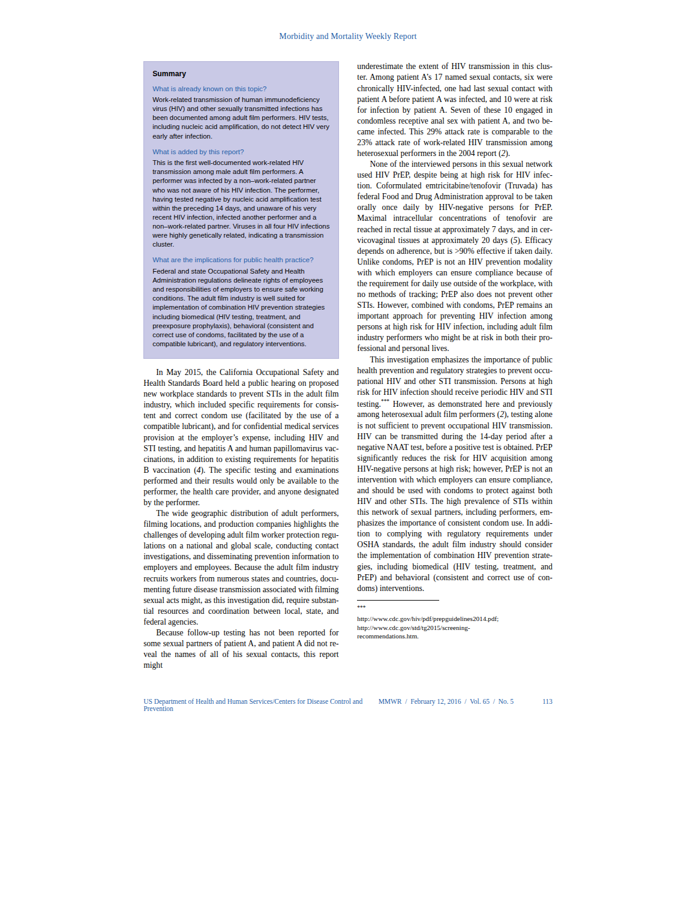Morbidity and Mortality Weekly Report
Summary
What is already known on this topic?
Work-related transmission of human immunodeficiency virus (HIV) and other sexually transmitted infections has been documented among adult film performers. HIV tests, including nucleic acid amplification, do not detect HIV very early after infection.
What is added by this report?
This is the first well-documented work-related HIV transmission among male adult film performers. A performer was infected by a non–work-related partner who was not aware of his HIV infection. The performer, having tested negative by nucleic acid amplification test within the preceding 14 days, and unaware of his very recent HIV infection, infected another performer and a non–work-related partner. Viruses in all four HIV infections were highly genetically related, indicating a transmission cluster.
What are the implications for public health practice?
Federal and state Occupational Safety and Health Administration regulations delineate rights of employees and responsibilities of employers to ensure safe working conditions. The adult film industry is well suited for implementation of combination HIV prevention strategies including biomedical (HIV testing, treatment, and preexposure prophylaxis), behavioral (consistent and correct use of condoms, facilitated by the use of a compatible lubricant), and regulatory interventions.
In May 2015, the California Occupational Safety and Health Standards Board held a public hearing on proposed new workplace standards to prevent STIs in the adult film industry, which included specific requirements for consistent and correct condom use (facilitated by the use of a compatible lubricant), and for confidential medical services provision at the employer’s expense, including HIV and STI testing, and hepatitis A and human papillomavirus vaccinations, in addition to existing requirements for hepatitis B vaccination (4). The specific testing and examinations performed and their results would only be available to the performer, the health care provider, and anyone designated by the performer.
The wide geographic distribution of adult performers, filming locations, and production companies highlights the challenges of developing adult film worker protection regulations on a national and global scale, conducting contact investigations, and disseminating prevention information to employers and employees. Because the adult film industry recruits workers from numerous states and countries, documenting future disease transmission associated with filming sexual acts might, as this investigation did, require substantial resources and coordination between local, state, and federal agencies.
Because follow-up testing has not been reported for some sexual partners of patient A, and patient A did not reveal the names of all of his sexual contacts, this report might
underestimate the extent of HIV transmission in this cluster. Among patient A’s 17 named sexual contacts, six were chronically HIV-infected, one had last sexual contact with patient A before patient A was infected, and 10 were at risk for infection by patient A. Seven of these 10 engaged in condomless receptive anal sex with patient A, and two became infected. This 29% attack rate is comparable to the 23% attack rate of work-related HIV transmission among heterosexual performers in the 2004 report (2).
None of the interviewed persons in this sexual network used HIV PrEP, despite being at high risk for HIV infection. Coformulated emtricitabine/tenofovir (Truvada) has federal Food and Drug Administration approval to be taken orally once daily by HIV-negative persons for PrEP. Maximal intracellular concentrations of tenofovir are reached in rectal tissue at approximately 7 days, and in cervicovaginal tissues at approximately 20 days (5). Efficacy depends on adherence, but is >90% effective if taken daily. Unlike condoms, PrEP is not an HIV prevention modality with which employers can ensure compliance because of the requirement for daily use outside of the workplace, with no methods of tracking; PrEP also does not prevent other STIs. However, combined with condoms, PrEP remains an important approach for preventing HIV infection among persons at high risk for HIV infection, including adult film industry performers who might be at risk in both their professional and personal lives.
This investigation emphasizes the importance of public health prevention and regulatory strategies to prevent occupational HIV and other STI transmission. Persons at high risk for HIV infection should receive periodic HIV and STI testing.*** However, as demonstrated here and previously among heterosexual adult film performers (2), testing alone is not sufficient to prevent occupational HIV transmission. HIV can be transmitted during the 14-day period after a negative NAAT test, before a positive test is obtained. PrEP significantly reduces the risk for HIV acquisition among HIV-negative persons at high risk; however, PrEP is not an intervention with which employers can ensure compliance, and should be used with condoms to protect against both HIV and other STIs. The high prevalence of STIs within this network of sexual partners, including performers, emphasizes the importance of consistent condom use. In addition to complying with regulatory requirements under OSHA standards, the adult film industry should consider the implementation of combination HIV prevention strategies, including biomedical (HIV testing, treatment, and PrEP) and behavioral (consistent and correct use of condoms) interventions.
*** http://www.cdc.gov/hiv/pdf/prepguidelines2014.pdf; http://www.cdc.gov/std/tg2015/screening-recommendations.htm.
US Department of Health and Human Services/Centers for Disease Control and Prevention
MMWR / February 12, 2016 / Vol. 65 / No. 5
113